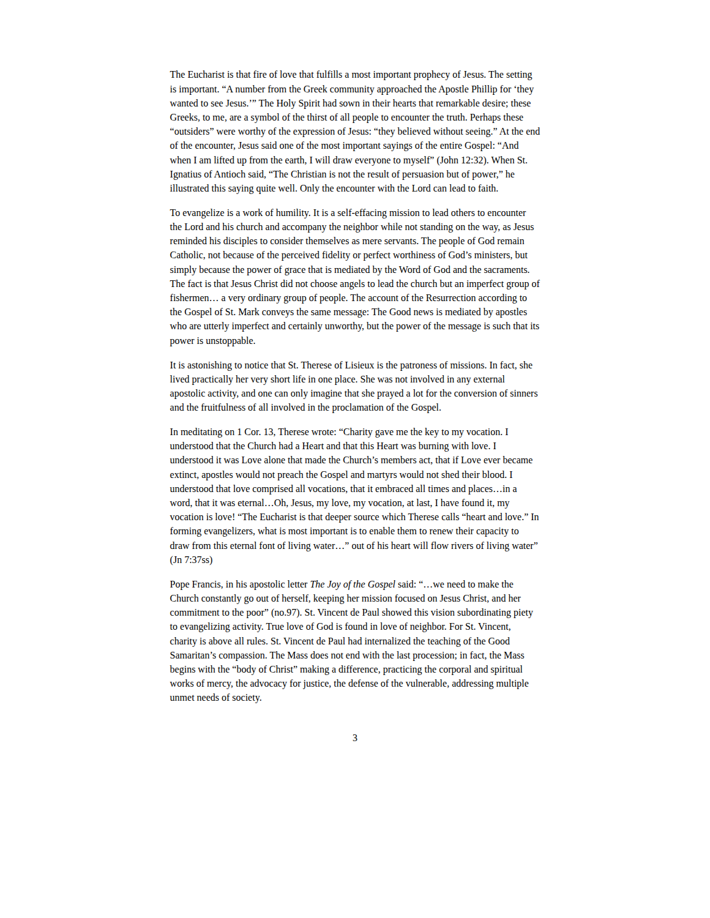The Eucharist is that fire of love that fulfills a most important prophecy of Jesus. The setting is important. “A number from the Greek community approached the Apostle Phillip for ‘they wanted to see Jesus.’” The Holy Spirit had sown in their hearts that remarkable desire; these Greeks, to me, are a symbol of the thirst of all people to encounter the truth. Perhaps these “outsiders” were worthy of the expression of Jesus: “they believed without seeing.” At the end of the encounter, Jesus said one of the most important sayings of the entire Gospel: “And when I am lifted up from the earth, I will draw everyone to myself” (John 12:32). When St. Ignatius of Antioch said, “The Christian is not the result of persuasion but of power,” he illustrated this saying quite well. Only the encounter with the Lord can lead to faith.
To evangelize is a work of humility. It is a self-effacing mission to lead others to encounter the Lord and his church and accompany the neighbor while not standing on the way, as Jesus reminded his disciples to consider themselves as mere servants. The people of God remain Catholic, not because of the perceived fidelity or perfect worthiness of God’s ministers, but simply because the power of grace that is mediated by the Word of God and the sacraments. The fact is that Jesus Christ did not choose angels to lead the church but an imperfect group of fishermen… a very ordinary group of people. The account of the Resurrection according to the Gospel of St. Mark conveys the same message: The Good news is mediated by apostles who are utterly imperfect and certainly unworthy, but the power of the message is such that its power is unstoppable.
It is astonishing to notice that St. Therese of Lisieux is the patroness of missions. In fact, she lived practically her very short life in one place. She was not involved in any external apostolic activity, and one can only imagine that she prayed a lot for the conversion of sinners and the fruitfulness of all involved in the proclamation of the Gospel.
In meditating on 1 Cor. 13, Therese wrote: “Charity gave me the key to my vocation. I understood that the Church had a Heart and that this Heart was burning with love. I understood it was Love alone that made the Church’s members act, that if Love ever became extinct, apostles would not preach the Gospel and martyrs would not shed their blood. I understood that love comprised all vocations, that it embraced all times and places…in a word, that it was eternal…Oh, Jesus, my love, my vocation, at last, I have found it, my vocation is love! “The Eucharist is that deeper source which Therese calls “heart and love.” In forming evangelizers, what is most important is to enable them to renew their capacity to draw from this eternal font of living water…” out of his heart will flow rivers of living water” (Jn 7:37ss)
Pope Francis, in his apostolic letter The Joy of the Gospel said: “…we need to make the Church constantly go out of herself, keeping her mission focused on Jesus Christ, and her commitment to the poor” (no.97). St. Vincent de Paul showed this vision subordinating piety to evangelizing activity. True love of God is found in love of neighbor. For St. Vincent, charity is above all rules. St. Vincent de Paul had internalized the teaching of the Good Samaritan’s compassion. The Mass does not end with the last procession; in fact, the Mass begins with the “body of Christ” making a difference, practicing the corporal and spiritual works of mercy, the advocacy for justice, the defense of the vulnerable, addressing multiple unmet needs of society.
3